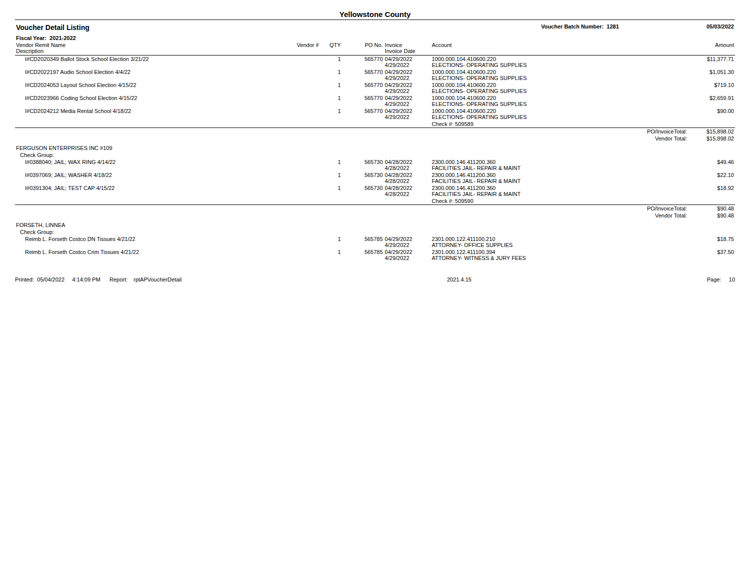Yellowstone County
| Voucher Detail Listing | Voucher Batch Number: 1281 | 05/03/2022 |
| Fiscal Year: 2021-2022 |
| Vendor Remit Name Description | Vendor # | QTY | PO No. | Invoice Invoice Date | Account | Amount |
| I#CD2020349 Ballot Stock School Election 3/21/22 | 1 | 565770 | 04/29/2022 4/29/2022 | 1000.000.104.410600.220 ELECTIONS- OPERATING SUPPLIES | $11,377.71 |
| I#CD2022197 Audio School Election 4/4/22 | 1 | 565770 | 04/29/2022 4/29/2022 | 1000.000.104.410600.220 ELECTIONS- OPERATING SUPPLIES | $1,051.30 |
| I#CD2024053 Layout School Election 4/15/22 | 1 | 565770 | 04/29/2022 4/29/2022 | 1000.000.104.410600.220 ELECTIONS- OPERATING SUPPLIES | $719.10 |
| I#CD2023966 Coding School Election 4/15/22 | 1 | 565770 | 04/29/2022 4/29/2022 | 1000.000.104.410600.220 ELECTIONS- OPERATING SUPPLIES | $2,659.91 |
| I#CD2024212 Media Rental School 4/18/22 | 1 | 565770 | 04/29/2022 4/29/2022 | 1000.000.104.410600.220 ELECTIONS- OPERATING SUPPLIES | $90.00 |
| | Check #: 509589 | |
| | PO/InvoiceTotal: | $15,898.02 |
| | Vendor Total: | $15,898.02 |
| FERGUSON ENTERPRISES INC #109 |
| Check Group: |
| I#0388040; JAIL; WAX RING 4/14/22 | 1 | 565730 | 04/28/2022 4/28/2022 | 2300.000.146.411200.360 FACILITIES JAIL- REPAIR & MAINT | $49.46 |
| I#0397069; JAIL; WASHER 4/18/22 | 1 | 565730 | 04/28/2022 4/28/2022 | 2300.000.146.411200.360 FACILITIES JAIL- REPAIR & MAINT | $22.10 |
| I#0391304; JAIL; TEST CAP 4/15/22 | 1 | 565730 | 04/28/2022 4/28/2022 | 2300.000.146.411200.360 FACILITIES JAIL- REPAIR & MAINT | $18.92 |
| | Check #: 509590 | |
| | PO/InvoiceTotal: | $90.48 |
| | Vendor Total: | $90.48 |
| FORSETH, LINNEA |
| Check Group: |
| Reimb L. Forseth Costco DN Tissues 4/21/22 | 1 | 565785 | 04/29/2022 4/29/2022 | 2301.000.122.411100.210 ATTORNEY- OFFICE SUPPLIES | $18.75 |
| Reimb L. Forseth Costco Crim Tissues 4/21/22 | 1 | 565785 | 04/29/2022 4/29/2022 | 2301.000.122.411100.394 ATTORNEY- WITNESS & JURY FEES | $37.50 |
| Printed: 05/04/2022 4:14:09 PM Report: rptAPVoucherDetail | 2021.4.15 | Page: 10 |